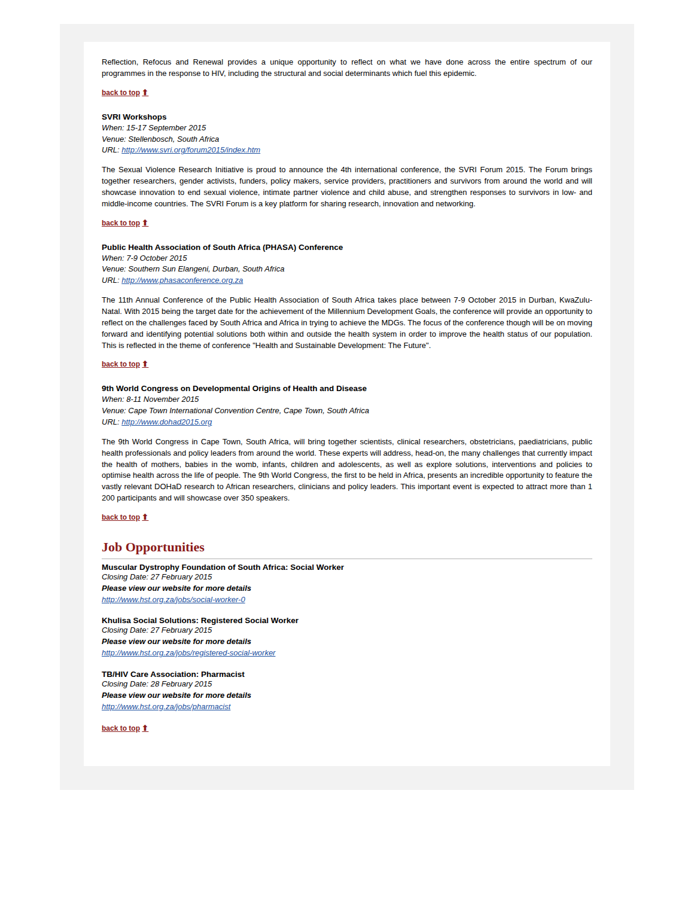Reflection, Refocus and Renewal provides a unique opportunity to reflect on what we have done across the entire spectrum of our programmes in the response to HIV, including the structural and social determinants which fuel this epidemic.
back to top ⬆
SVRI Workshops
When: 15-17 September 2015
Venue: Stellenbosch, South Africa
URL: http://www.svri.org/forum2015/index.htm
The Sexual Violence Research Initiative is proud to announce the 4th international conference, the SVRI Forum 2015. The Forum brings together researchers, gender activists, funders, policy makers, service providers, practitioners and survivors from around the world and will showcase innovation to end sexual violence, intimate partner violence and child abuse, and strengthen responses to survivors in low- and middle-income countries. The SVRI Forum is a key platform for sharing research, innovation and networking.
back to top ⬆
Public Health Association of South Africa (PHASA) Conference
When: 7-9 October 2015
Venue: Southern Sun Elangeni, Durban, South Africa
URL: http://www.phasaconference.org.za
The 11th Annual Conference of the Public Health Association of South Africa takes place between 7-9 October 2015 in Durban, KwaZulu-Natal. With 2015 being the target date for the achievement of the Millennium Development Goals, the conference will provide an opportunity to reflect on the challenges faced by South Africa and Africa in trying to achieve the MDGs. The focus of the conference though will be on moving forward and identifying potential solutions both within and outside the health system in order to improve the health status of our population. This is reflected in the theme of conference "Health and Sustainable Development: The Future".
back to top ⬆
9th World Congress on Developmental Origins of Health and Disease
When: 8-11 November 2015
Venue: Cape Town International Convention Centre, Cape Town, South Africa
URL: http://www.dohad2015.org
The 9th World Congress in Cape Town, South Africa, will bring together scientists, clinical researchers, obstetricians, paediatricians, public health professionals and policy leaders from around the world. These experts will address, head-on, the many challenges that currently impact the health of mothers, babies in the womb, infants, children and adolescents, as well as explore solutions, interventions and policies to optimise health across the life of people. The 9th World Congress, the first to be held in Africa, presents an incredible opportunity to feature the vastly relevant DOHaD research to African researchers, clinicians and policy leaders. This important event is expected to attract more than 1 200 participants and will showcase over 350 speakers.
back to top ⬆
Job Opportunities
Muscular Dystrophy Foundation of South Africa: Social Worker
Closing Date: 27 February 2015
Please view our website for more details
http://www.hst.org.za/jobs/social-worker-0
Khulisa Social Solutions: Registered Social Worker
Closing Date: 27 February 2015
Please view our website for more details
http://www.hst.org.za/jobs/registered-social-worker
TB/HIV Care Association: Pharmacist
Closing Date: 28 February 2015
Please view our website for more details
http://www.hst.org.za/jobs/pharmacist
back to top ⬆